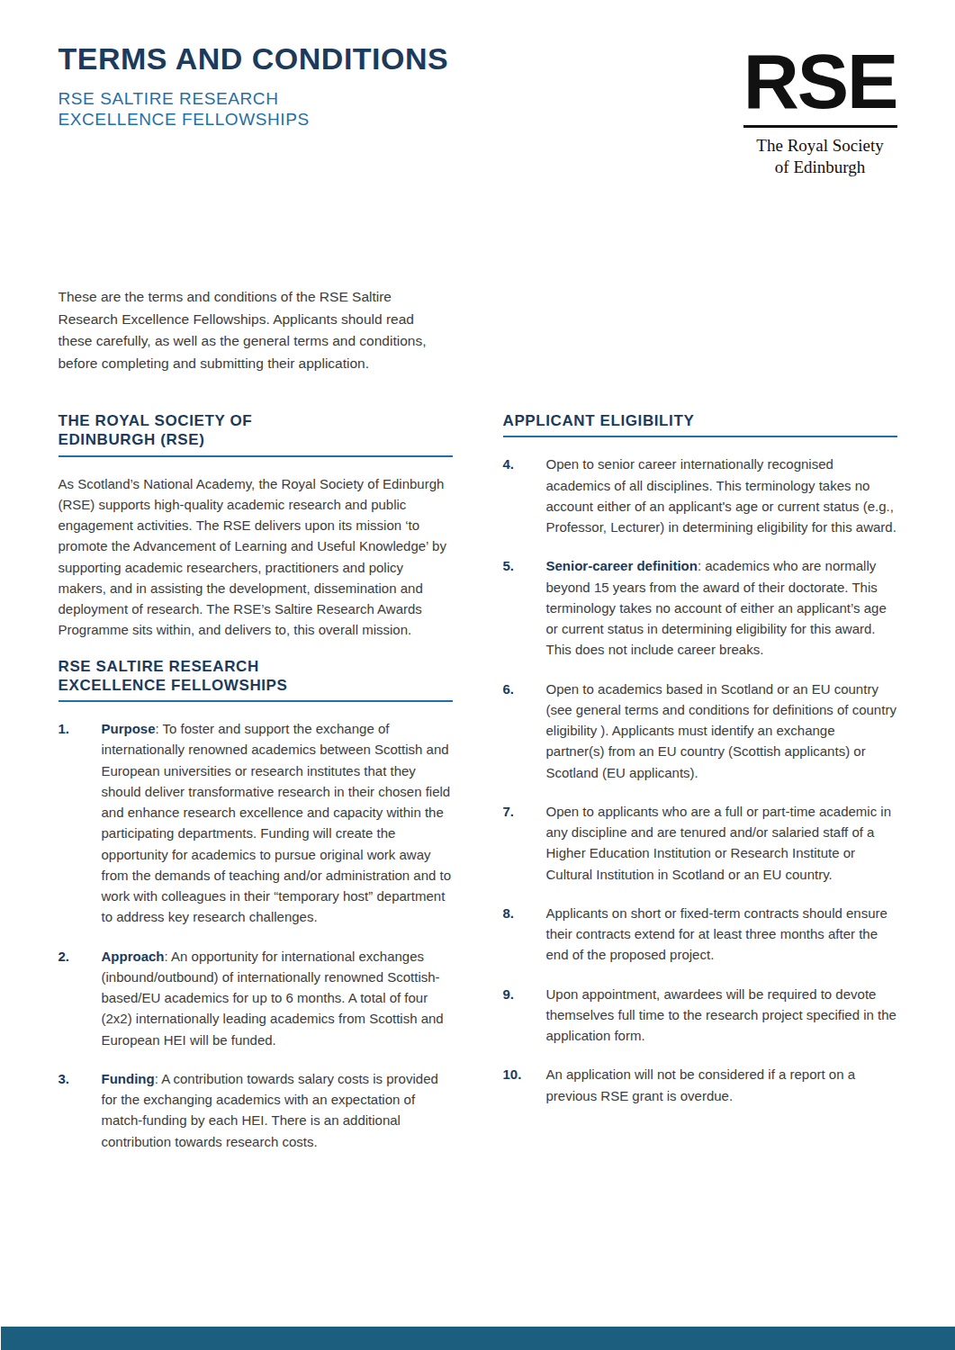Terms and Conditions
RSE Saltire Research
Excellence Fellowships
RSE
The Royal Society
of Edinburgh
These are the terms and conditions of the RSE Saltire Research Excellence Fellowships. Applicants should read these carefully, as well as the general terms and conditions, before completing and submitting their application.
The Royal Society of
Edinburgh (RSE)
As Scotland’s National Academy, the Royal Society of Edinburgh (RSE) supports high-quality academic research and public engagement activities. The RSE delivers upon its mission ‘to promote the Advancement of Learning and Useful Knowledge’ by supporting academic researchers, practitioners and policy makers, and in assisting the development, dissemination and deployment of research. The RSE’s Saltire Research Awards Programme sits within, and delivers to, this overall mission.
RSE Saltire Research
Excellence Fellowships
1. Purpose: To foster and support the exchange of internationally renowned academics between Scottish and European universities or research institutes that they should deliver transformative research in their chosen field and enhance research excellence and capacity within the participating departments. Funding will create the opportunity for academics to pursue original work away from the demands of teaching and/or administration and to work with colleagues in their “temporary host” department to address key research challenges.
2. Approach: An opportunity for international exchanges (inbound/outbound) of internationally renowned Scottish-based/EU academics for up to 6 months. A total of four (2x2) internationally leading academics from Scottish and European HEI will be funded.
3. Funding: A contribution towards salary costs is provided for the exchanging academics with an expectation of match-funding by each HEI. There is an additional contribution towards research costs.
Applicant Eligibility
4. Open to senior career internationally recognised academics of all disciplines. This terminology takes no account either of an applicant's age or current status (e.g., Professor, Lecturer) in determining eligibility for this award.
5. Senior-career definition: academics who are normally beyond 15 years from the award of their doctorate. This terminology takes no account of either an applicant’s age or current status in determining eligibility for this award. This does not include career breaks.
6. Open to academics based in Scotland or an EU country (see general terms and conditions for definitions of country eligibility ). Applicants must identify an exchange partner(s) from an EU country (Scottish applicants) or Scotland (EU applicants).
7. Open to applicants who are a full or part-time academic in any discipline and are tenured and/or salaried staff of a Higher Education Institution or Research Institute or Cultural Institution in Scotland or an EU country.
8. Applicants on short or fixed-term contracts should ensure their contracts extend for at least three months after the end of the proposed project.
9. Upon appointment, awardees will be required to devote themselves full time to the research project specified in the application form.
10. An application will not be considered if a report on a previous RSE grant is overdue.